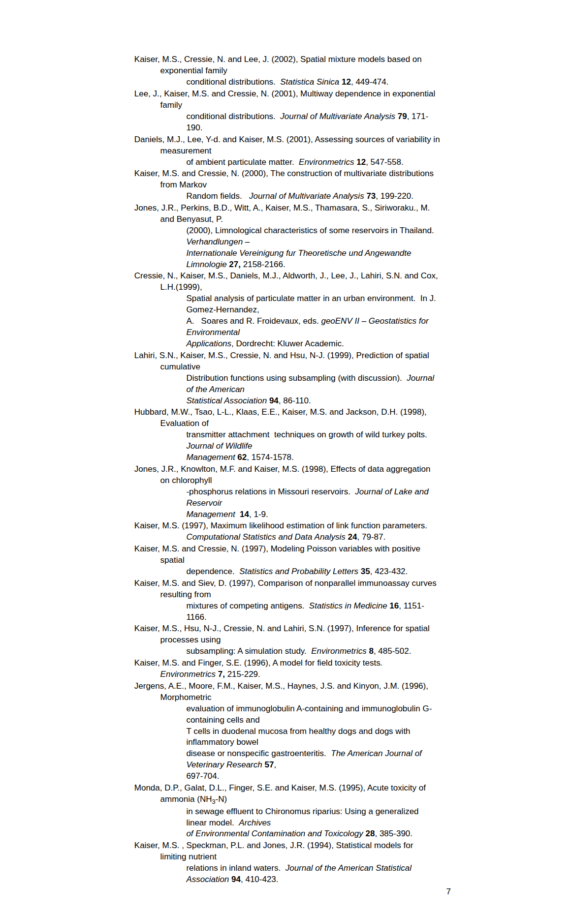Kaiser, M.S., Cressie, N. and Lee, J. (2002), Spatial mixture models based on exponential family conditional distributions. Statistica Sinica 12, 449-474.
Lee, J., Kaiser, M.S. and Cressie, N. (2001), Multiway dependence in exponential family conditional distributions. Journal of Multivariate Analysis 79, 171-190.
Daniels, M.J., Lee, Y-d. and Kaiser, M.S. (2001), Assessing sources of variability in measurement of ambient particulate matter. Environmetrics 12, 547-558.
Kaiser, M.S. and Cressie, N. (2000), The construction of multivariate distributions from Markov Random fields. Journal of Multivariate Analysis 73, 199-220.
Jones, J.R., Perkins, B.D., Witt, A., Kaiser, M.S., Thamasara, S., Siriworaku., M. and Benyasut, P. (2000), Limnological characteristics of some reservoirs in Thailand. Verhandlungen – Internationale Vereinigung fur Theoretische und Angewandte Limnologie 27, 2158-2166.
Cressie, N., Kaiser, M.S., Daniels, M.J., Aldworth, J., Lee, J., Lahiri, S.N. and Cox, L.H.(1999), Spatial analysis of particulate matter in an urban environment. In J. Gomez-Hernandez, A. Soares and R. Froidevaux, eds. geoENV II – Geostatistics for Environmental Applications, Dordrecht: Kluwer Academic.
Lahiri, S.N., Kaiser, M.S., Cressie, N. and Hsu, N-J. (1999), Prediction of spatial cumulative Distribution functions using subsampling (with discussion). Journal of the American Statistical Association 94, 86-110.
Hubbard, M.W., Tsao, L-L., Klaas, E.E., Kaiser, M.S. and Jackson, D.H. (1998), Evaluation of transmitter attachment techniques on growth of wild turkey polts. Journal of Wildlife Management 62, 1574-1578.
Jones, J.R., Knowlton, M.F. and Kaiser, M.S. (1998), Effects of data aggregation on chlorophyll -phosphorus relations in Missouri reservoirs. Journal of Lake and Reservoir Management 14, 1-9.
Kaiser, M.S. (1997), Maximum likelihood estimation of link function parameters. Computational Statistics and Data Analysis 24, 79-87.
Kaiser, M.S. and Cressie, N. (1997), Modeling Poisson variables with positive spatial dependence. Statistics and Probability Letters 35, 423-432.
Kaiser, M.S. and Siev, D. (1997), Comparison of nonparallel immunoassay curves resulting from mixtures of competing antigens. Statistics in Medicine 16, 1151-1166.
Kaiser, M.S., Hsu, N-J., Cressie, N. and Lahiri, S.N. (1997), Inference for spatial processes using subsampling: A simulation study. Environmetrics 8, 485-502.
Kaiser, M.S. and Finger, S.E. (1996), A model for field toxicity tests. Environmetrics 7, 215-229.
Jergens, A.E., Moore, F.M., Kaiser, M.S., Haynes, J.S. and Kinyon, J.M. (1996), Morphometric evaluation of immunoglobulin A-containing and immunoglobulin G-containing cells and T cells in duodenal mucosa from healthy dogs and dogs with inflammatory bowel disease or nonspecific gastroenteritis. The American Journal of Veterinary Research 57, 697-704.
Monda, D.P., Galat, D.L., Finger, S.E. and Kaiser, M.S. (1995), Acute toxicity of ammonia (NH3-N) in sewage effluent to Chironomus riparius: Using a generalized linear model. Archives of Environmental Contamination and Toxicology 28, 385-390.
Kaiser, M.S. , Speckman, P.L. and Jones, J.R. (1994), Statistical models for limiting nutrient relations in inland waters. Journal of the American Statistical Association 94, 410-423.
7